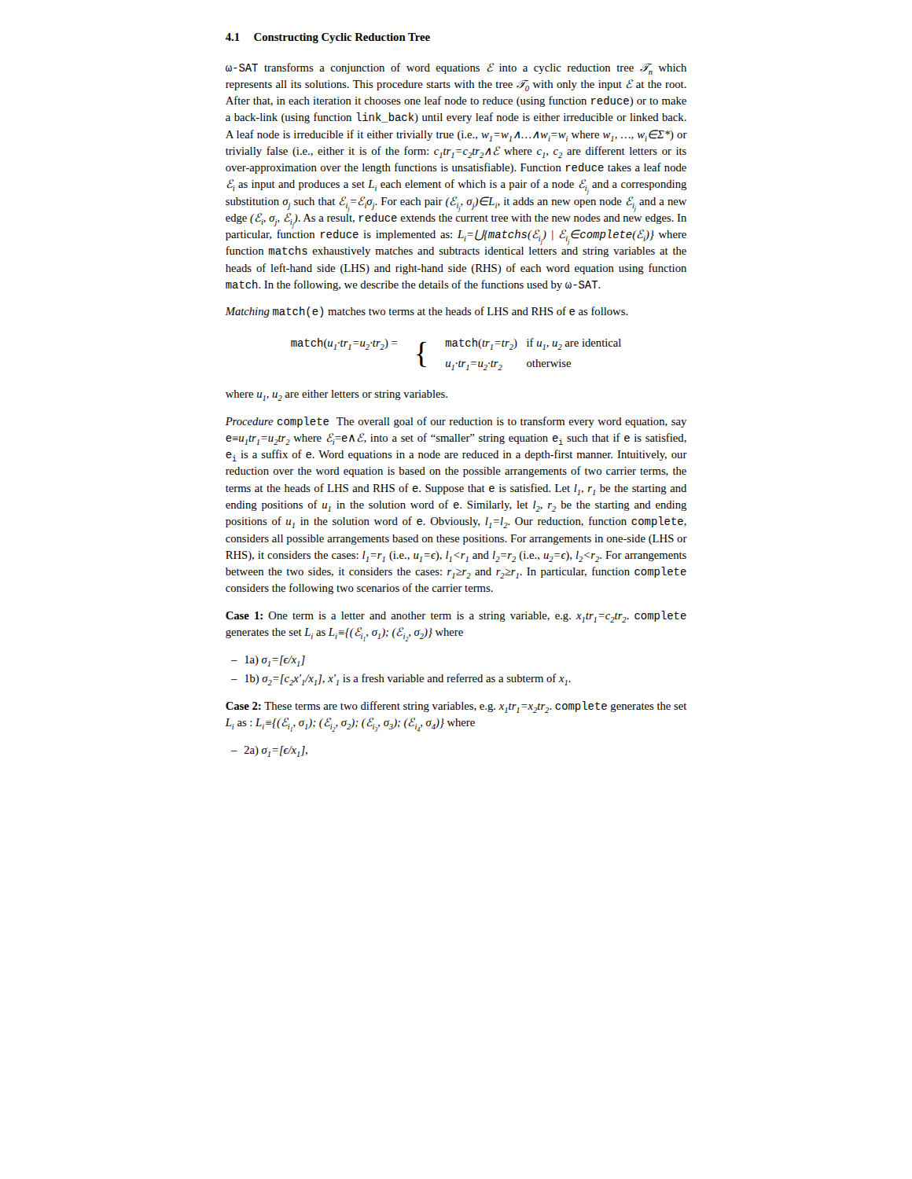4.1 Constructing Cyclic Reduction Tree
ω-SAT transforms a conjunction of word equations ℰ into a cyclic reduction tree 𝒯n which represents all its solutions. This procedure starts with the tree 𝒯0 with only the input ℰ at the root. After that, in each iteration it chooses one leaf node to reduce (using function reduce) or to make a back-link (using function link_back) until every leaf node is either irreducible or linked back. A leaf node is irreducible if it either trivially true (i.e., w1=w1∧…∧wi=wi where w1, …, wi∈Σ*) or trivially false (i.e., either it is of the form: c1tr1=c2tr2∧ℰ where c1, c2 are different letters or its over-approximation over the length functions is unsatisfiable). Function reduce takes a leaf node ℰi as input and produces a set Li each element of which is a pair of a node ℰij and a corresponding substitution σj such that ℰij=ℰiσj. For each pair (ℰij, σj)∈Li, it adds an new open node ℰij and a new edge (ℰi, σj, ℰij). As a result, reduce extends the current tree with the new nodes and new edges. In particular, function reduce is implemented as: Li=⋃{matchs(ℰij) | ℰij∈complete(ℰi)} where function matchs exhaustively matches and subtracts identical letters and string variables at the heads of left-hand side (LHS) and right-hand side (RHS) of each word equation using function match. In the following, we describe the details of the functions used by ω-SAT.
Matching match(e) matches two terms at the heads of LHS and RHS of e as follows.
| match ( u 1 ·tr 1 =u 2 ·tr 2 ) = | { | match ( tr 1 =tr 2 ) | if u 1 , u 2 are identical |
| | u 1 ·tr 1 =u 2 ·tr 2 | otherwise |
where u1, u2 are either letters or string variables.
Procedure complete The overall goal of our reduction is to transform every word equation, say e≡u1tr1=u2tr2 where ℰi=e∧ℰ, into a set of “smaller” string equation ei such that if e is satisfied, ei is a suffix of e. Word equations in a node are reduced in a depth-first manner. Intuitively, our reduction over the word equation is based on the possible arrangements of two carrier terms, the terms at the heads of LHS and RHS of e. Suppose that e is satisfied. Let l1, r1 be the starting and ending positions of u1 in the solution word of e. Similarly, let l2, r2 be the starting and ending positions of u1 in the solution word of e. Obviously, l1=l2. Our reduction, function complete, considers all possible arrangements based on these positions. For arrangements in one-side (LHS or RHS), it considers the cases: l1=r1 (i.e., u1=ϵ), l1<r1 and l2=r2 (i.e., u2=ϵ), l2<r2. For arrangements between the two sides, it considers the cases: r1≥r2 and r2≥r1. In particular, function complete considers the following two scenarios of the carrier terms.
Case 1: One term is a letter and another term is a string variable, e.g. x1tr1=c2tr2. complete generates the set Li as Li≡{(ℰi1, σ1); (ℰi2, σ2)} where
1a) σ1=[ϵ/x1]
1b) σ2=[c2x′1/x1], x′1 is a fresh variable and referred as a subterm of x1.
Case 2: These terms are two different string variables, e.g. x1tr1=x2tr2. complete generates the set Li as : Li≡{(ℰi1, σ1); (ℰi2, σ2); (ℰi3, σ3); (ℰi4, σ4)} where
2a) σ1=[ϵ/x1],